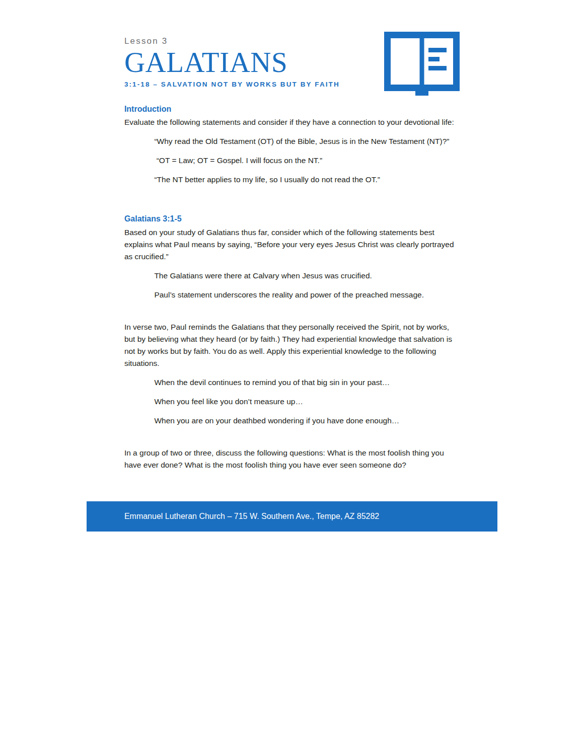Lesson 3
GALATIANS
3:1-18 – SALVATION NOT BY WORKS BUT BY FAITH
Introduction
Evaluate the following statements and consider if they have a connection to your devotional life:
“Why read the Old Testament (OT) of the Bible, Jesus is in the New Testament (NT)?”
“OT = Law; OT = Gospel. I will focus on the NT.”
“The NT better applies to my life, so I usually do not read the OT.”
Galatians 3:1-5
Based on your study of Galatians thus far, consider which of the following statements best explains what Paul means by saying, “Before your very eyes Jesus Christ was clearly portrayed as crucified.”
The Galatians were there at Calvary when Jesus was crucified.
Paul’s statement underscores the reality and power of the preached message.
In verse two, Paul reminds the Galatians that they personally received the Spirit, not by works, but by believing what they heard (or by faith.) They had experiential knowledge that salvation is not by works but by faith. You do as well. Apply this experiential knowledge to the following situations.
When the devil continues to remind you of that big sin in your past…
When you feel like you don’t measure up…
When you are on your deathbed wondering if you have done enough…
In a group of two or three, discuss the following questions: What is the most foolish thing you have ever done? What is the most foolish thing you have ever seen someone do?
Emmanuel Lutheran Church – 715 W. Southern Ave., Tempe, AZ 85282